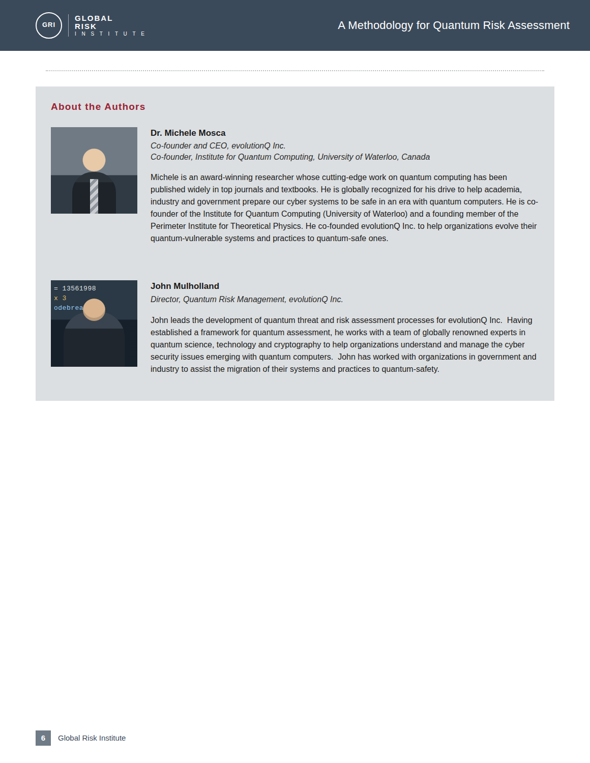GRI
GLOBAL
RISK I N S T I T U T E
A Methodology for Quantum Risk Assessment
About the Authors
Dr. Michele Mosca
Co-founder and CEO, evolutionQ Inc.
Co-founder, Institute for Quantum Computing, University of Waterloo, Canada
Michele is an award-winning researcher whose cutting-edge work on quantum computing has been published widely in top journals and textbooks. He is globally recognized for his drive to help academia, industry and government prepare our cyber systems to be safe in an era with quantum computers. He is co-founder of the Institute for Quantum Computing (University of Waterloo) and a founding member of the Perimeter Institute for Theoretical Physics. He co-founded evolutionQ Inc. to help organizations evolve their quantum-vulnerable systems and practices to quantum-safe ones.
= 13561998
x 3
odebreak
John Mulholland
Director, Quantum Risk Management, evolutionQ Inc.
John leads the development of quantum threat and risk assessment processes for evolutionQ Inc. Having established a framework for quantum assessment, he works with a team of globally renowned experts in quantum science, technology and cryptography to help organizations understand and manage the cyber security issues emerging with quantum computers. John has worked with organizations in government and industry to assist the migration of their systems and practices to quantum-safety.
6
Global Risk Institute